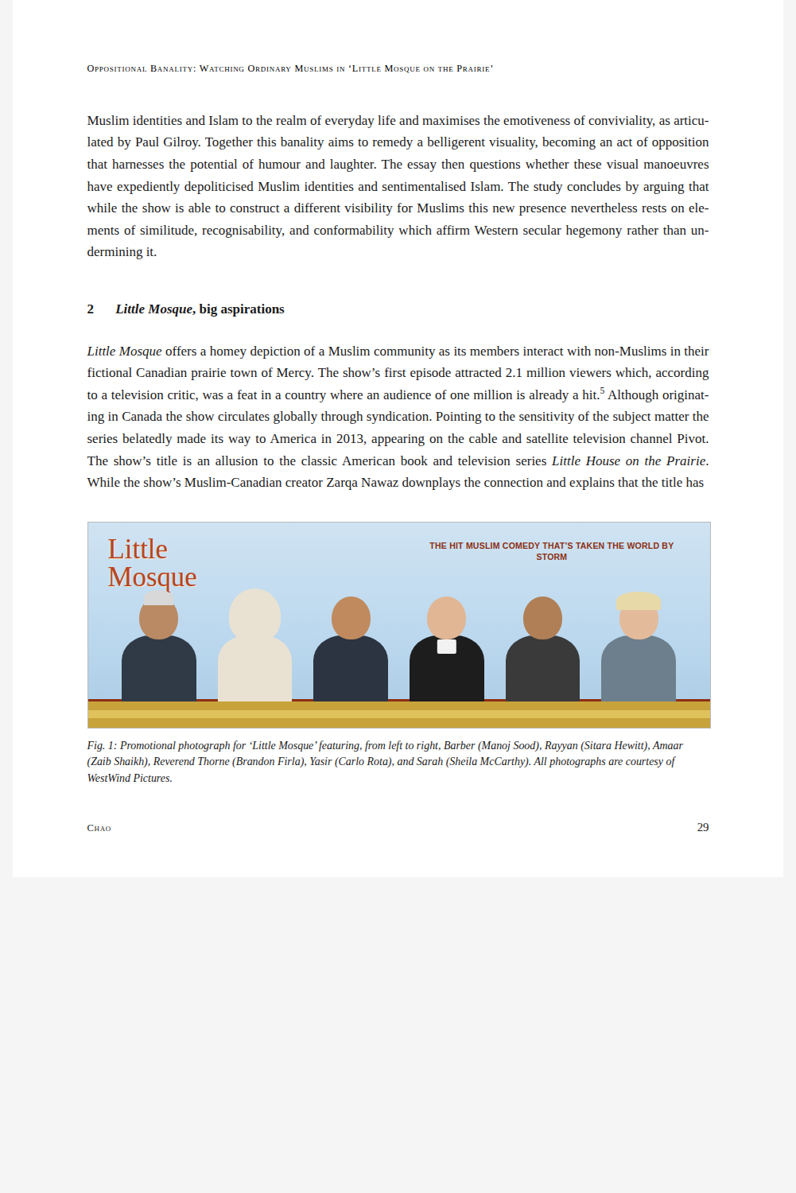Oppositional Banality: Watching Ordinary Muslims in ‘Little Mosque on the Prairie’
Muslim identities and Islam to the realm of everyday life and maximises the emotiveness of conviviality, as articulated by Paul Gilroy. Together this banality aims to remedy a belligerent visuality, becoming an act of opposition that harnesses the potential of humour and laughter. The essay then questions whether these visual manoeuvres have expediently depoliticised Muslim identities and sentimentalised Islam. The study concludes by arguing that while the show is able to construct a different visibility for Muslims this new presence nevertheless rests on elements of similitude, recognisability, and conformability which affirm Western secular hegemony rather than undermining it.
2 Little Mosque, big aspirations
Little Mosque offers a homey depiction of a Muslim community as its members interact with non-Muslims in their fictional Canadian prairie town of Mercy. The show’s first episode attracted 2.1 million viewers which, according to a television critic, was a feat in a country where an audience of one million is already a hit.5 Although originating in Canada the show circulates globally through syndication. Pointing to the sensitivity of the subject matter the series belatedly made its way to America in 2013, appearing on the cable and satellite television channel Pivot. The show’s title is an allusion to the classic American book and television series Little House on the Prairie. While the show’s Muslim-Canadian creator Zarqa Nawaz downplays the connection and explains that the title has
Little
Mosque
The hit Muslim comedy that’s taken the world by storm
Fig. 1: Promotional photograph for ‘Little Mosque’ featuring, from left to right, Barber (Manoj Sood), Rayyan (Sitara Hewitt), Amaar (Zaib Shaikh), Reverend Thorne (Brandon Firla), Yasir (Carlo Rota), and Sarah (Sheila McCarthy). All photographs are courtesy of WestWind Pictures.
Chao 29